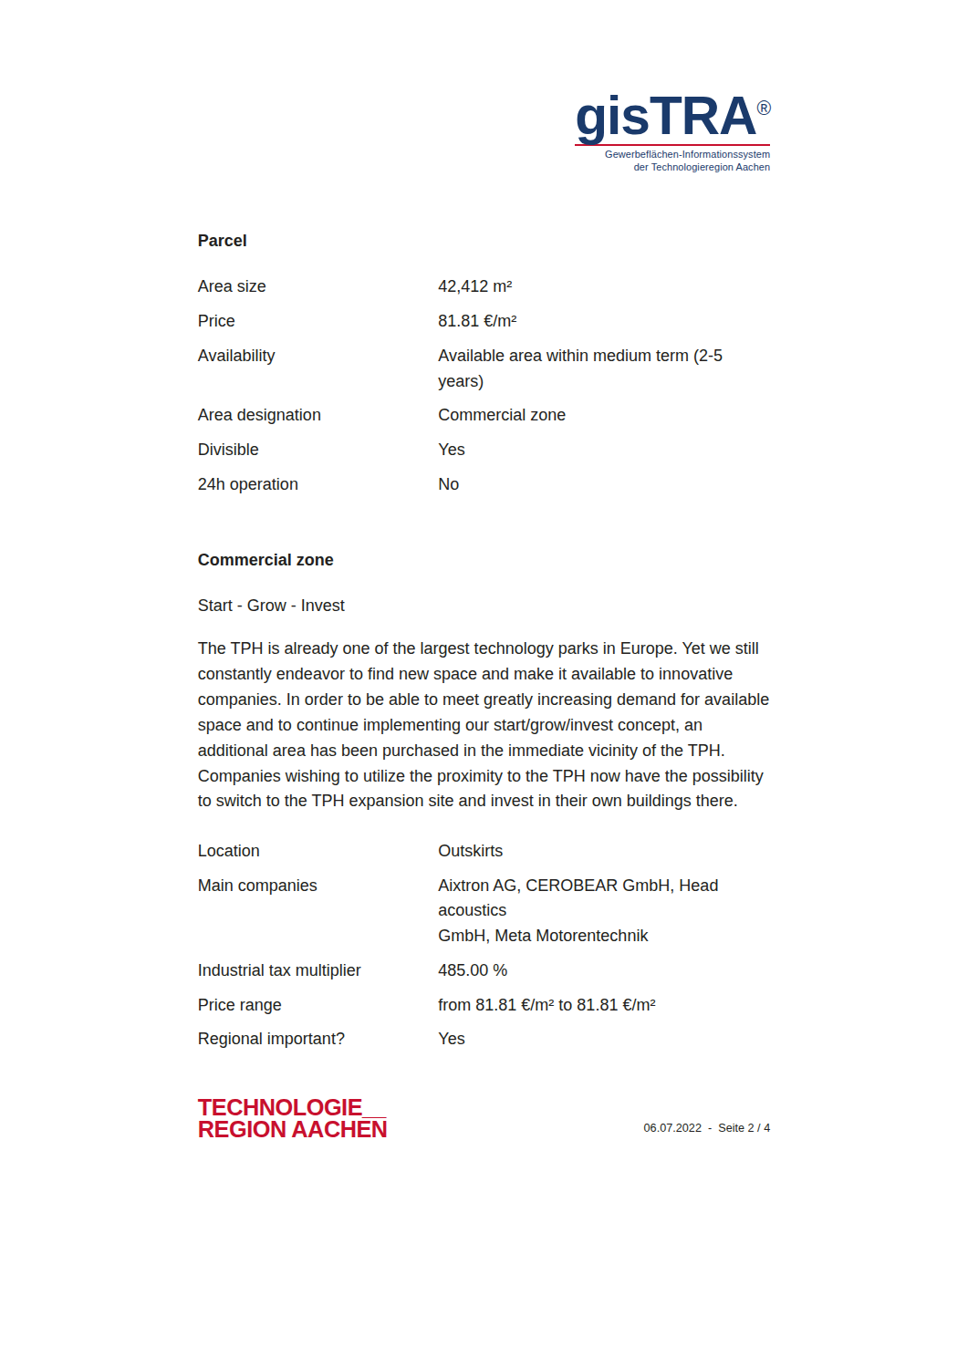gis TRA®
Gewerbeflächen-Informationssystem
der Technologieregion Aachen
Parcel
| Area size | 42,412 m² |
| Price | 81.81 €/m² |
| Availability | Available area within medium term (2-5 years) |
| Area designation | Commercial zone |
| Divisible | Yes |
| 24h operation | No |
Commercial zone
Start - Grow - Invest
The TPH is already one of the largest technology parks in Europe. Yet we still constantly endeavor to find new space and make it available to innovative companies. In order to be able to meet greatly increasing demand for available space and to continue implementing our start/grow/invest concept, an additional area has been purchased in the immediate vicinity of the TPH. Companies wishing to utilize the proximity to the TPH now have the possibility to switch to the TPH expansion site and invest in their own buildings there.
| Location | Outskirts |
| Main companies | Aixtron AG, CEROBEAR GmbH, Head acoustics GmbH, Meta Motorentechnik |
| Industrial tax multiplier | 485.00 % |
| Price range | from 81.81 €/m² to 81.81 €/m² |
| Regional important? | Yes |
TECHNOLOGIE__ REGION AACHEN
06.07.2022 - Seite 2 / 4